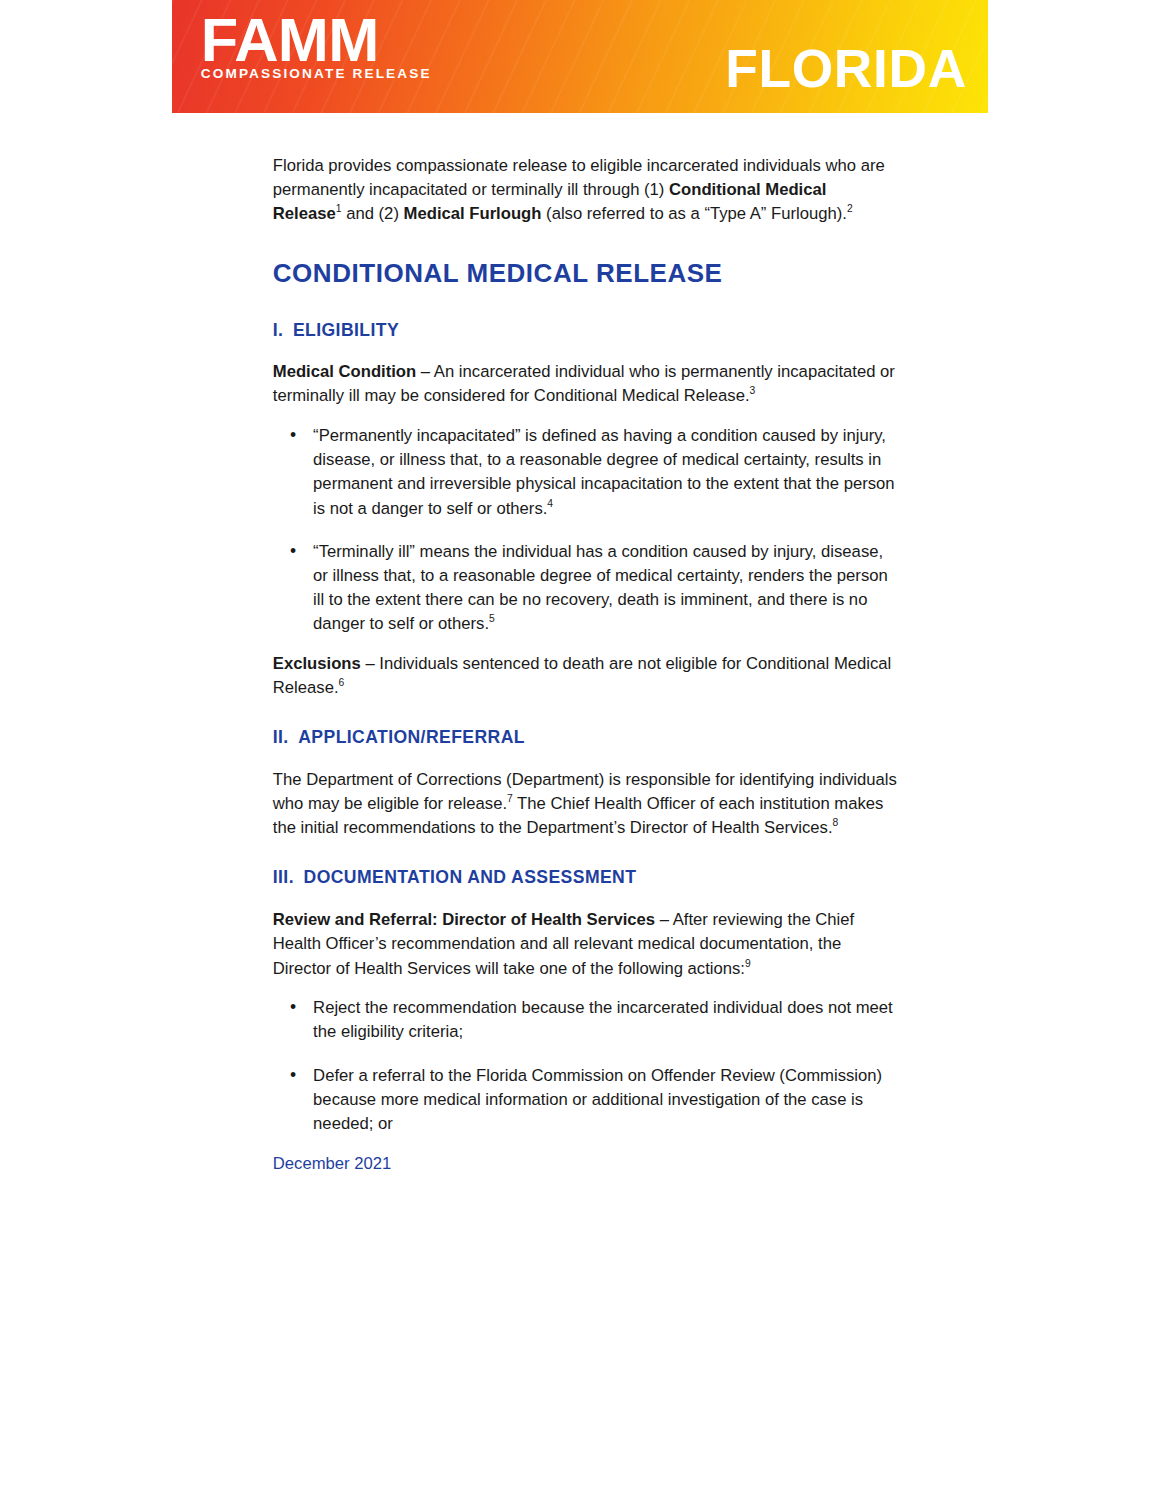FAMM COMPASSIONATE RELEASE
FLORIDA
Florida provides compassionate release to eligible incarcerated individuals who are permanently incapacitated or terminally ill through (1) Conditional Medical Release1 and (2) Medical Furlough (also referred to as a “Type A” Furlough).2
CONDITIONAL MEDICAL RELEASE
I. ELIGIBILITY
Medical Condition – An incarcerated individual who is permanently incapacitated or terminally ill may be considered for Conditional Medical Release.3
“Permanently incapacitated” is defined as having a condition caused by injury, disease, or illness that, to a reasonable degree of medical certainty, results in permanent and irreversible physical incapacitation to the extent that the person is not a danger to self or others.4
“Terminally ill” means the individual has a condition caused by injury, disease, or illness that, to a reasonable degree of medical certainty, renders the person ill to the extent there can be no recovery, death is imminent, and there is no danger to self or others.5
Exclusions – Individuals sentenced to death are not eligible for Conditional Medical Release.6
II. APPLICATION/REFERRAL
The Department of Corrections (Department) is responsible for identifying individuals who may be eligible for release.7 The Chief Health Officer of each institution makes the initial recommendations to the Department’s Director of Health Services.8
III. DOCUMENTATION AND ASSESSMENT
Review and Referral: Director of Health Services – After reviewing the Chief Health Officer’s recommendation and all relevant medical documentation, the Director of Health Services will take one of the following actions:9
Reject the recommendation because the incarcerated individual does not meet the eligibility criteria;
Defer a referral to the Florida Commission on Offender Review (Commission) because more medical information or additional investigation of the case is needed; or
December 2021